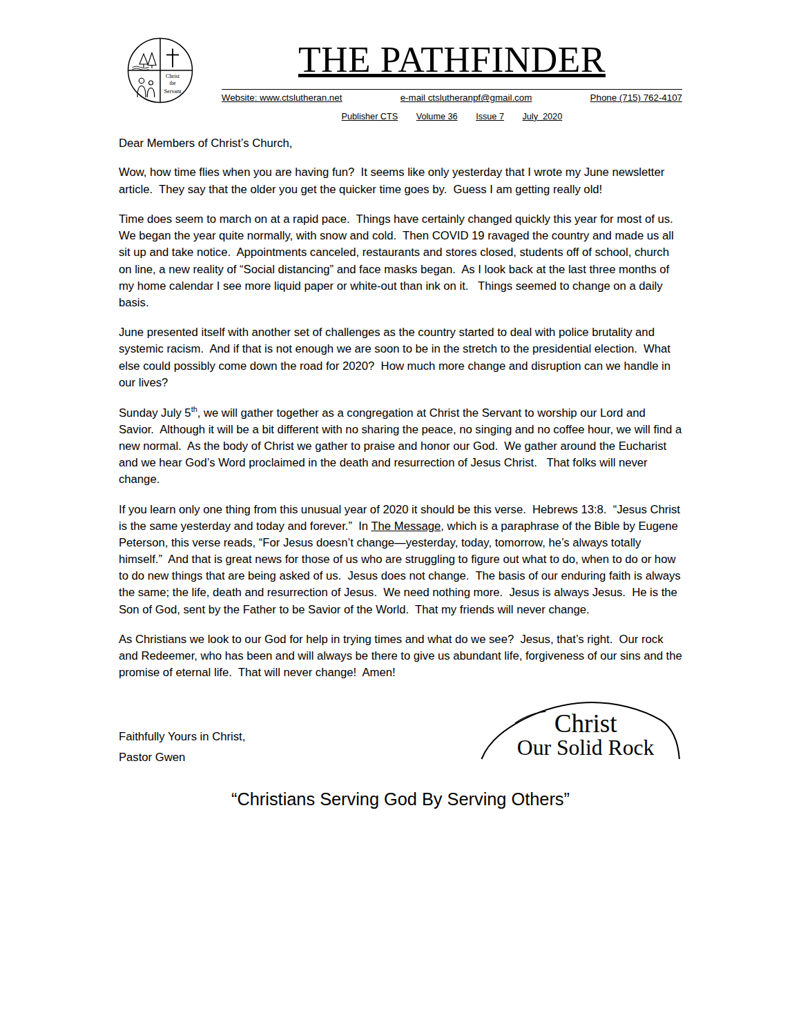Christ the Servant
THE PATHFINDER
Website: www.ctslutheran.net e-mail ctslutheranpf@gmail.com Phone (715) 762-4107
Publisher CTS Volume 36 Issue 7 July 2020
Dear Members of Christ’s Church,
Wow, how time flies when you are having fun? It seems like only yesterday that I wrote my June newsletter article. They say that the older you get the quicker time goes by. Guess I am getting really old!
Time does seem to march on at a rapid pace. Things have certainly changed quickly this year for most of us. We began the year quite normally, with snow and cold. Then COVID 19 ravaged the country and made us all sit up and take notice. Appointments canceled, restaurants and stores closed, students off of school, church on line, a new reality of “Social distancing” and face masks began. As I look back at the last three months of my home calendar I see more liquid paper or white-out than ink on it. Things seemed to change on a daily basis.
June presented itself with another set of challenges as the country started to deal with police brutality and systemic racism. And if that is not enough we are soon to be in the stretch to the presidential election. What else could possibly come down the road for 2020? How much more change and disruption can we handle in our lives?
Sunday July 5th, we will gather together as a congregation at Christ the Servant to worship our Lord and Savior. Although it will be a bit different with no sharing the peace, no singing and no coffee hour, we will find a new normal. As the body of Christ we gather to praise and honor our God. We gather around the Eucharist and we hear God’s Word proclaimed in the death and resurrection of Jesus Christ. That folks will never change.
If you learn only one thing from this unusual year of 2020 it should be this verse. Hebrews 13:8. “Jesus Christ is the same yesterday and today and forever.” In The Message, which is a paraphrase of the Bible by Eugene Peterson, this verse reads, “For Jesus doesn’t change—yesterday, today, tomorrow, he’s always totally himself.” And that is great news for those of us who are struggling to figure out what to do, when to do or how to do new things that are being asked of us. Jesus does not change. The basis of our enduring faith is always the same; the life, death and resurrection of Jesus. We need nothing more. Jesus is always Jesus. He is the Son of God, sent by the Father to be Savior of the World. That my friends will never change.
As Christians we look to our God for help in trying times and what do we see? Jesus, that’s right. Our rock and Redeemer, who has been and will always be there to give us abundant life, forgiveness of our sins and the promise of eternal life. That will never change! Amen!
Faithfully Yours in Christ,
Pastor Gwen
Christ Our Solid Rock
“Christians Serving God By Serving Others”